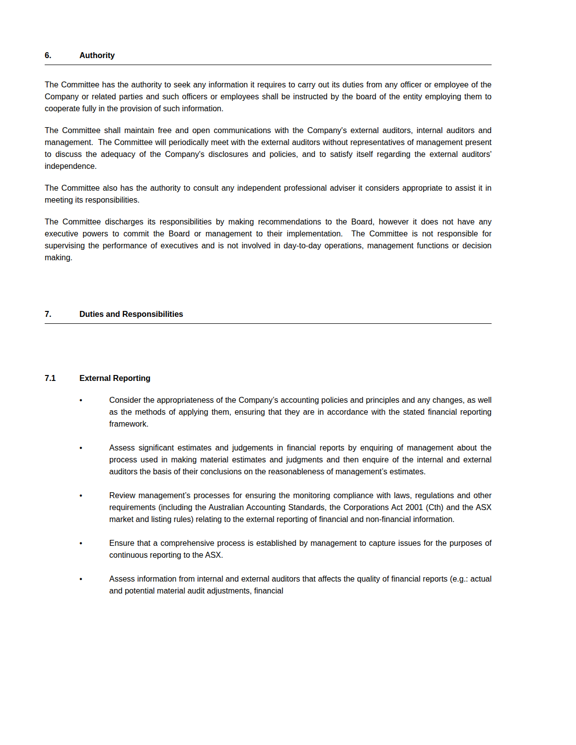6.
Authority
The Committee has the authority to seek any information it requires to carry out its duties from any officer or employee of the Company or related parties and such officers or employees shall be instructed by the board of the entity employing them to cooperate fully in the provision of such information.
The Committee shall maintain free and open communications with the Company's external auditors, internal auditors and management. The Committee will periodically meet with the external auditors without representatives of management present to discuss the adequacy of the Company's disclosures and policies, and to satisfy itself regarding the external auditors' independence.
The Committee also has the authority to consult any independent professional adviser it considers appropriate to assist it in meeting its responsibilities.
The Committee discharges its responsibilities by making recommendations to the Board, however it does not have any executive powers to commit the Board or management to their implementation. The Committee is not responsible for supervising the performance of executives and is not involved in day-to-day operations, management functions or decision making.
7.
Duties and Responsibilities
7.1
External Reporting
Consider the appropriateness of the Company’s accounting policies and principles and any changes, as well as the methods of applying them, ensuring that they are in accordance with the stated financial reporting framework.
Assess significant estimates and judgements in financial reports by enquiring of management about the process used in making material estimates and judgments and then enquire of the internal and external auditors the basis of their conclusions on the reasonableness of management’s estimates.
Review management’s processes for ensuring the monitoring compliance with laws, regulations and other requirements (including the Australian Accounting Standards, the Corporations Act 2001 (Cth) and the ASX market and listing rules) relating to the external reporting of financial and non-financial information.
Ensure that a comprehensive process is established by management to capture issues for the purposes of continuous reporting to the ASX.
Assess information from internal and external auditors that affects the quality of financial reports (e.g.: actual and potential material audit adjustments, financial